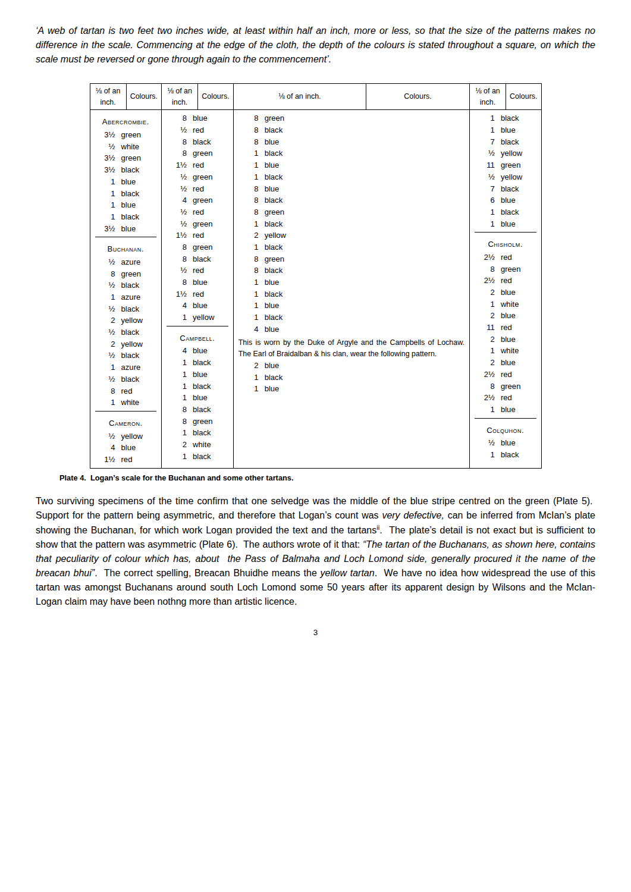‘A web of tartan is two feet two inches wide, at least within half an inch, more or less, so that the size of the patterns makes no difference in the scale. Commencing at the edge of the cloth, the depth of the colours is stated throughout a square, on which the scale must be reversed or gone through again to the commencement’.
| ⅛ of an inch. | Colours. | ⅛ of an inch. | Colours. | ⅛ of an inch. | Colours. | ⅛ of an inch. | Colours. |
| --- | --- | --- | --- | --- | --- | --- | --- |
| Abercrombie. 3½ green ½ white 3½ green 3½ black 1 blue 1 black 1 blue 1 black 3½ blue Buchanan. ½ azure 8 green ½ black 1 azure ½ black 2 yellow ½ black 2 yellow ½ black 1 azure ½ black 8 red 1 white Cameron. ½ yellow 4 blue 1½ red | 8 blue ½ red 8 black 8 green 1½ red ½ green ½ red 4 green ½ red ½ green 1½ red 8 green 8 black ½ red 8 blue 1½ red 4 blue 1 yellow Campbell. 4 blue 1 black 1 blue 1 black 1 blue 8 black 8 green 1 black 2 white 1 black | 8 green 8 black 8 blue 1 black 1 blue 1 black 8 blue 8 black 8 green 1 black 2 yellow 1 black 8 green 8 black 1 blue 1 black 1 blue 1 black 4 blue This is worn by the Duke of Argyle and the Campbells of Lochaw. The Earl of Braidalban & his clan, wear the following pattern. 2 blue 1 black 1 blue | 1 black 1 blue 7 black ½ yellow 11 green ½ yellow 7 black 6 blue 1 black 1 blue Chisholm. 2½ red 8 green 2½ red 2 blue 1 white 2 blue 11 red 2 blue 1 white 2 blue 2½ red 8 green 2½ red 1 blue Colquhon. ½ blue 1 black |
Plate 4. Logan’s scale for the Buchanan and some other tartans.
Two surviving specimens of the time confirm that one selvedge was the middle of the blue stripe centred on the green (Plate 5). Support for the pattern being asymmetric, and therefore that Logan’s count was very defective, can be inferred from McIan’s plate showing the Buchanan, for which work Logan provided the text and the tartansii. The plate’s detail is not exact but is sufficient to show that the pattern was asymmetric (Plate 6). The authors wrote of it that: “The tartan of the Buchanans, as shown here, contains that peculiarity of colour which has, about the Pass of Balmaha and Loch Lomond side, generally procured it the name of the breacan bhui”. The correct spelling, Breacan Bhuidhe means the yellow tartan. We have no idea how widespread the use of this tartan was amongst Buchanans around south Loch Lomond some 50 years after its apparent design by Wilsons and the McIan-Logan claim may have been nothng more than artistic licence.
3